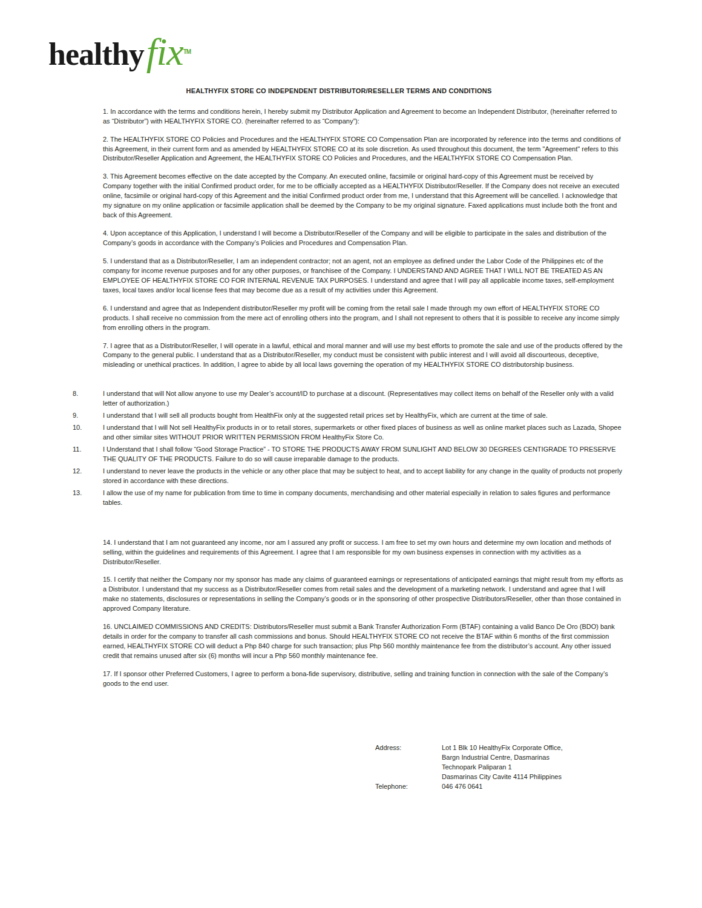healthyfix TM
HEALTHYFIX STORE CO INDEPENDENT DISTRIBUTOR/RESELLER TERMS AND CONDITIONS
1. In accordance with the terms and conditions herein, I hereby submit my Distributor Application and Agreement to become an Independent Distributor, (hereinafter referred to as “Distributor”) with HEALTHYFIX STORE CO. (hereinafter referred to as “Company”):
2. The HEALTHYFIX STORE CO Policies and Procedures and the HEALTHYFIX STORE CO Compensation Plan are incorporated by reference into the terms and conditions of this Agreement, in their current form and as amended by HEALTHYFIX STORE CO at its sole discretion. As used throughout this document, the term "Agreement" refers to this Distributor/Reseller Application and Agreement, the HEALTHYFIX STORE CO Policies and Procedures, and the HEALTHYFIX STORE CO Compensation Plan.
3. This Agreement becomes effective on the date accepted by the Company. An executed online, facsimile or original hard-copy of this Agreement must be received by Company together with the initial Confirmed product order, for me to be officially accepted as a HEALTHYFIX Distributor/Reseller. If the Company does not receive an executed online, facsimile or original hard-copy of this Agreement and the initial Confirmed product order from me, I understand that this Agreement will be cancelled. I acknowledge that my signature on my online application or facsimile application shall be deemed by the Company to be my original signature. Faxed applications must include both the front and back of this Agreement.
4. Upon acceptance of this Application, I understand I will become a Distributor/Reseller of the Company and will be eligible to participate in the sales and distribution of the Company’s goods in accordance with the Company’s Policies and Procedures and Compensation Plan.
5. I understand that as a Distributor/Reseller, I am an independent contractor; not an agent, not an employee as defined under the Labor Code of the Philippines etc of the company for income revenue purposes and for any other purposes, or franchisee of the Company. I UNDERSTAND AND AGREE THAT I WILL NOT BE TREATED AS AN EMPLOYEE OF HEALTHYFIX STORE CO FOR INTERNAL REVENUE TAX PURPOSES. I understand and agree that I will pay all applicable income taxes, self-employment taxes, local taxes and/or local license fees that may become due as a result of my activities under this Agreement.
6. I understand and agree that as Independent distributor/Reseller my profit will be coming from the retail sale I made through my own effort of HEALTHYFIX STORE CO products. I shall receive no commission from the mere act of enrolling others into the program, and I shall not represent to others that it is possible to receive any income simply from enrolling others in the program.
7. I agree that as a Distributor/Reseller, I will operate in a lawful, ethical and moral manner and will use my best efforts to promote the sale and use of the products offered by the Company to the general public. I understand that as a Distributor/Reseller, my conduct must be consistent with public interest and I will avoid all discourteous, deceptive, misleading or unethical practices. In addition, I agree to abide by all local laws governing the operation of my HEALTHYFIX STORE CO distributorship business.
I understand that will Not allow anyone to use my Dealer’s account/ID to purchase at a discount. (Representatives may collect items on behalf of the Reseller only with a valid letter of authorization.)
I understand that I will sell all products bought from HealthFix only at the suggested retail prices set by HealthyFix, which are current at the time of sale.
I understand that I will Not sell HealthyFix products in or to retail stores, supermarkets or other fixed places of business as well as online market places such as Lazada, Shopee and other similar sites WITHOUT PRIOR WRITTEN PERMISSION FROM HealthyFix Store Co.
I Understand that I shall follow “Good Storage Practice” - TO STORE THE PRODUCTS AWAY FROM SUNLIGHT AND BELOW 30 DEGREES CENTIGRADE TO PRESERVE THE QUALITY OF THE PRODUCTS. Failure to do so will cause irreparable damage to the products.
I understand to never leave the products in the vehicle or any other place that may be subject to heat, and to accept liability for any change in the quality of products not properly stored in accordance with these directions.
I allow the use of my name for publication from time to time in company documents, merchandising and other material especially in relation to sales figures and performance tables.
14. I understand that I am not guaranteed any income, nor am I assured any profit or success. I am free to set my own hours and determine my own location and methods of selling, within the guidelines and requirements of this Agreement. I agree that I am responsible for my own business expenses in connection with my activities as a Distributor/Reseller.
15. I certify that neither the Company nor my sponsor has made any claims of guaranteed earnings or representations of anticipated earnings that might result from my efforts as a Distributor. I understand that my success as a Distributor/Reseller comes from retail sales and the development of a marketing network. I understand and agree that I will make no statements, disclosures or representations in selling the Company’s goods or in the sponsoring of other prospective Distributors/Reseller, other than those contained in approved Company literature.
16. UNCLAIMED COMMISSIONS AND CREDITS: Distributors/Reseller must submit a Bank Transfer Authorization Form (BTAF) containing a valid Banco De Oro (BDO) bank details in order for the company to transfer all cash commissions and bonus. Should HEALTHYFIX STORE CO not receive the BTAF within 6 months of the first commission earned, HEALTHYFIX STORE CO will deduct a Php 840 charge for such transaction; plus Php 560 monthly maintenance fee from the distributor’s account. Any other issued credit that remains unused after six (6) months will incur a Php 560 monthly maintenance fee.
17. If I sponsor other Preferred Customers, I agree to perform a bona-fide supervisory, distributive, selling and training function in connection with the sale of the Company’s goods to the end user.
Address:
Lot 1 Blk 10 HealthyFix Corporate Office,
Bargn Industrial Centre, Dasmarinas
Technopark Paliparan 1
Dasmarinas City Cavite 4114 Philippines
Telephone:
046 476 0641